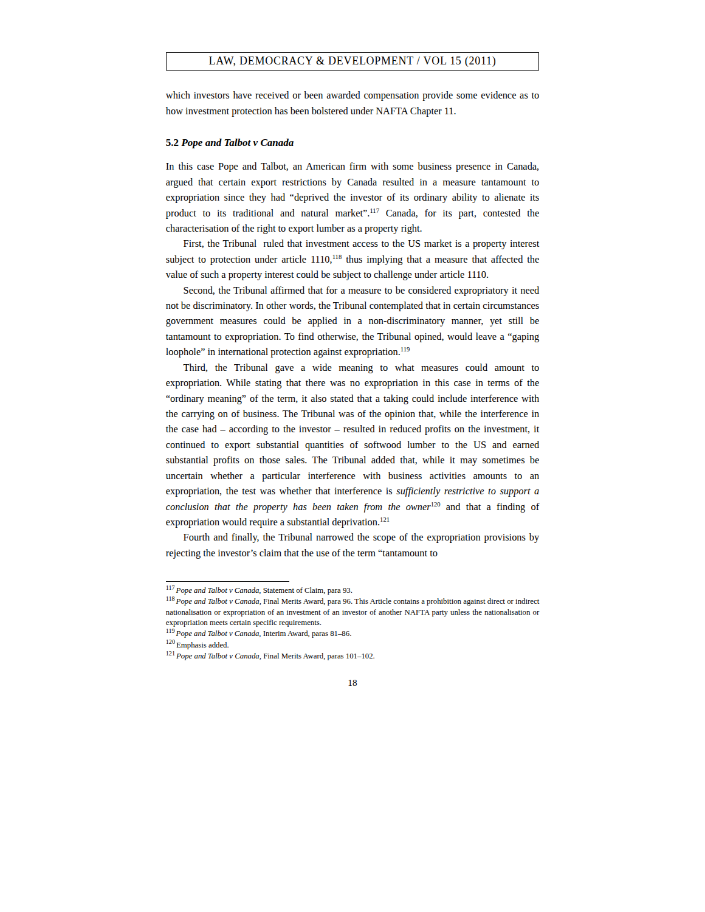LAW, DEMOCRACY & DEVELOPMENT / VOL 15 (2011)
which investors have received or been awarded compensation provide some evidence as to how investment protection has been bolstered under NAFTA Chapter 11.
5.2 Pope and Talbot v Canada
In this case Pope and Talbot, an American firm with some business presence in Canada, argued that certain export restrictions by Canada resulted in a measure tantamount to expropriation since they had “deprived the investor of its ordinary ability to alienate its product to its traditional and natural market”.117 Canada, for its part, contested the characterisation of the right to export lumber as a property right.
First, the Tribunal ruled that investment access to the US market is a property interest subject to protection under article 1110,118 thus implying that a measure that affected the value of such a property interest could be subject to challenge under article 1110.
Second, the Tribunal affirmed that for a measure to be considered expropriatory it need not be discriminatory. In other words, the Tribunal contemplated that in certain circumstances government measures could be applied in a non-discriminatory manner, yet still be tantamount to expropriation. To find otherwise, the Tribunal opined, would leave a “gaping loophole” in international protection against expropriation.119
Third, the Tribunal gave a wide meaning to what measures could amount to expropriation. While stating that there was no expropriation in this case in terms of the “ordinary meaning” of the term, it also stated that a taking could include interference with the carrying on of business. The Tribunal was of the opinion that, while the interference in the case had – according to the investor – resulted in reduced profits on the investment, it continued to export substantial quantities of softwood lumber to the US and earned substantial profits on those sales. The Tribunal added that, while it may sometimes be uncertain whether a particular interference with business activities amounts to an expropriation, the test was whether that interference is sufficiently restrictive to support a conclusion that the property has been taken from the owner120 and that a finding of expropriation would require a substantial deprivation.121
Fourth and finally, the Tribunal narrowed the scope of the expropriation provisions by rejecting the investor’s claim that the use of the term “tantamount to
117Pope and Talbot v Canada, Statement of Claim, para 93.
118Pope and Talbot v Canada, Final Merits Award, para 96. This Article contains a prohibition against direct or indirect nationalisation or expropriation of an investment of an investor of another NAFTA party unless the nationalisation or expropriation meets certain specific requirements.
119Pope and Talbot v Canada, Interim Award, paras 81–86.
120Emphasis added.
121Pope and Talbot v Canada, Final Merits Award, paras 101–102.
18